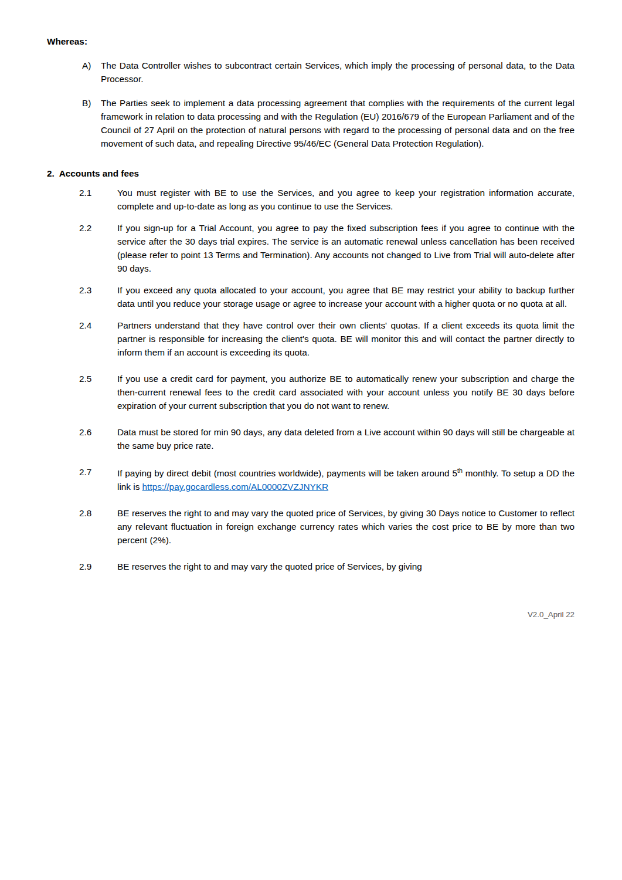Whereas:
A) The Data Controller wishes to subcontract certain Services, which imply the processing of personal data, to the Data Processor.
B) The Parties seek to implement a data processing agreement that complies with the requirements of the current legal framework in relation to data processing and with the Regulation (EU) 2016/679 of the European Parliament and of the Council of 27 April on the protection of natural persons with regard to the processing of personal data and on the free movement of such data, and repealing Directive 95/46/EC (General Data Protection Regulation).
2. Accounts and fees
2.1 You must register with BE to use the Services, and you agree to keep your registration information accurate, complete and up-to-date as long as you continue to use the Services.
2.2 If you sign-up for a Trial Account, you agree to pay the fixed subscription fees if you agree to continue with the service after the 30 days trial expires. The service is an automatic renewal unless cancellation has been received (please refer to point 13 Terms and Termination). Any accounts not changed to Live from Trial will auto-delete after 90 days.
2.3 If you exceed any quota allocated to your account, you agree that BE may restrict your ability to backup further data until you reduce your storage usage or agree to increase your account with a higher quota or no quota at all.
2.4 Partners understand that they have control over their own clients' quotas. If a client exceeds its quota limit the partner is responsible for increasing the client's quota. BE will monitor this and will contact the partner directly to inform them if an account is exceeding its quota.
2.5 If you use a credit card for payment, you authorize BE to automatically renew your subscription and charge the then-current renewal fees to the credit card associated with your account unless you notify BE 30 days before expiration of your current subscription that you do not want to renew.
2.6 Data must be stored for min 90 days, any data deleted from a Live account within 90 days will still be chargeable at the same buy price rate.
2.7 If paying by direct debit (most countries worldwide), payments will be taken around 5th monthly. To setup a DD the link is https://pay.gocardless.com/AL0000ZVZJNYKR
2.8 BE reserves the right to and may vary the quoted price of Services, by giving 30 Days notice to Customer to reflect any relevant fluctuation in foreign exchange currency rates which varies the cost price to BE by more than two percent (2%).
2.9 BE reserves the right to and may vary the quoted price of Services, by giving
V2.0_April 22